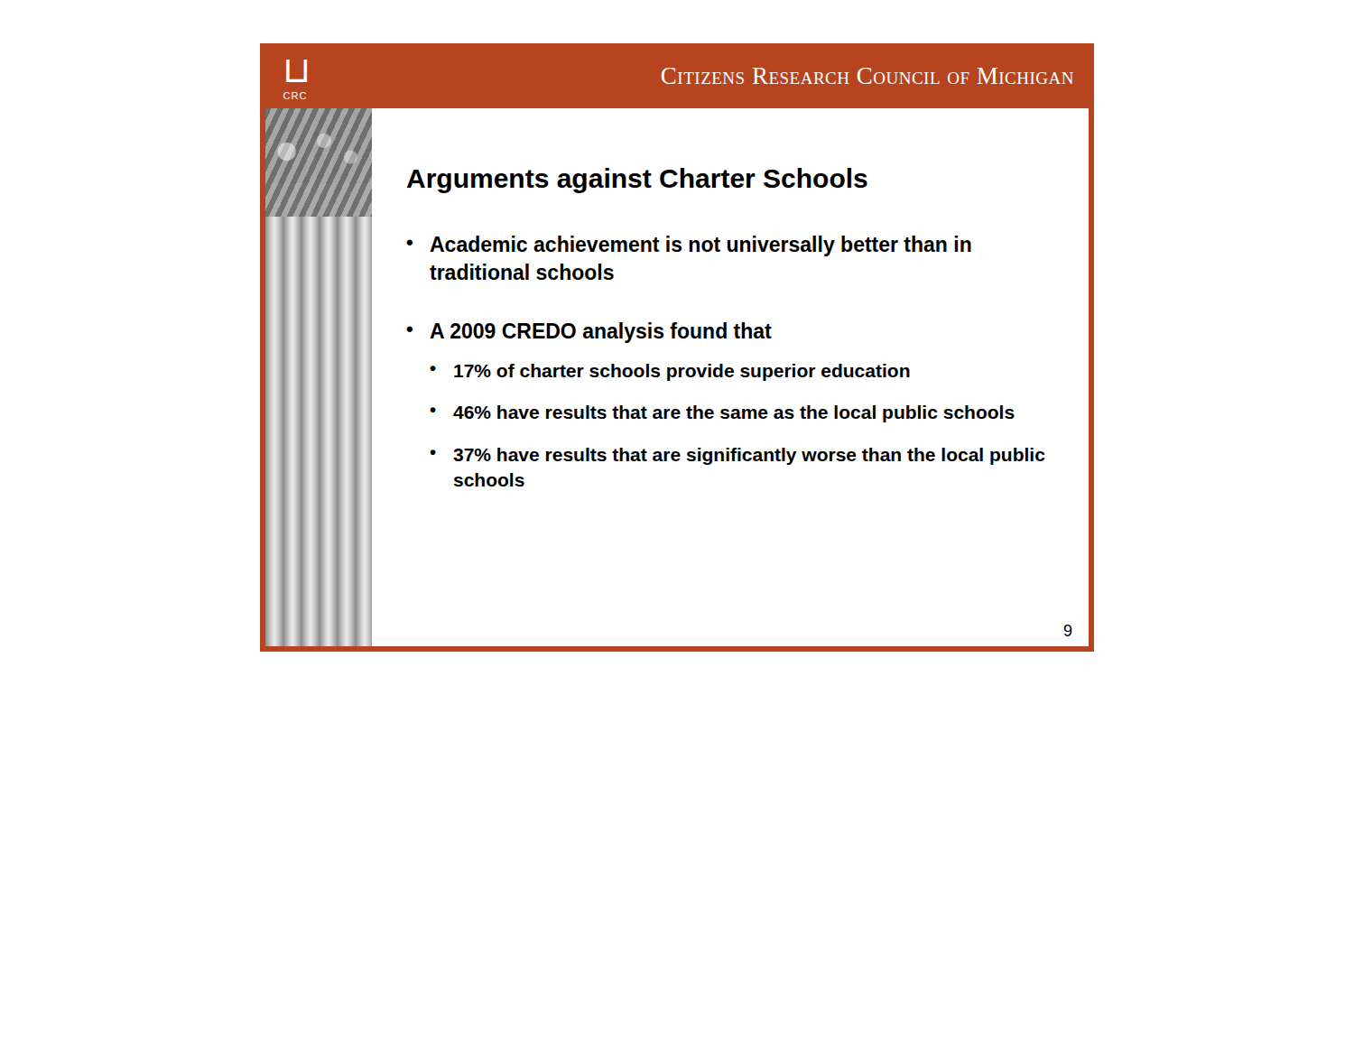Citizens Research Council of Michigan
⊔ CRC
Arguments against Charter Schools
Academic achievement is not universally better than in traditional schools
A 2009 CREDO analysis found that
17% of charter schools provide superior education
46% have results that are the same as the local public schools
37% have results that are significantly worse than the local public schools
9